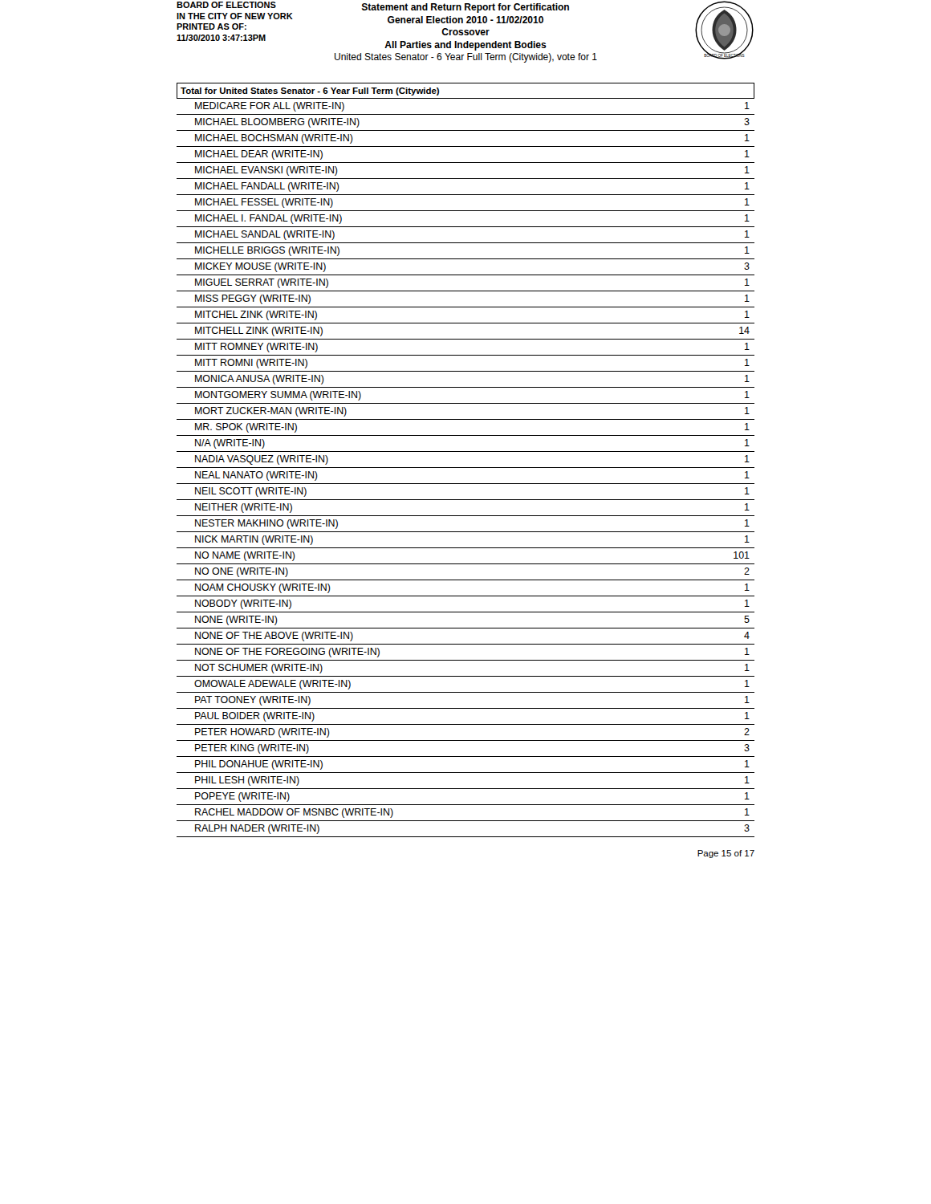BOARD OF ELECTIONS
IN THE CITY OF NEW YORK
PRINTED AS OF:
11/30/2010 3:47:13PM
Statement and Return Report for Certification
General Election 2010 - 11/02/2010
Crossover
All Parties and Independent Bodies
United States Senator - 6 Year Full Term (Citywide), vote for 1
BOARD OF ELECTIONS
Total for United States Senator - 6 Year Full Term (Citywide)
| MEDICARE FOR ALL (WRITE-IN) | 1 |
| MICHAEL BLOOMBERG (WRITE-IN) | 3 |
| MICHAEL BOCHSMAN (WRITE-IN) | 1 |
| MICHAEL DEAR (WRITE-IN) | 1 |
| MICHAEL EVANSKI (WRITE-IN) | 1 |
| MICHAEL FANDALL (WRITE-IN) | 1 |
| MICHAEL FESSEL (WRITE-IN) | 1 |
| MICHAEL I. FANDAL (WRITE-IN) | 1 |
| MICHAEL SANDAL (WRITE-IN) | 1 |
| MICHELLE BRIGGS (WRITE-IN) | 1 |
| MICKEY MOUSE (WRITE-IN) | 3 |
| MIGUEL SERRAT (WRITE-IN) | 1 |
| MISS PEGGY (WRITE-IN) | 1 |
| MITCHEL ZINK (WRITE-IN) | 1 |
| MITCHELL ZINK (WRITE-IN) | 14 |
| MITT ROMNEY (WRITE-IN) | 1 |
| MITT ROMNI (WRITE-IN) | 1 |
| MONICA ANUSA (WRITE-IN) | 1 |
| MONTGOMERY SUMMA (WRITE-IN) | 1 |
| MORT ZUCKER-MAN (WRITE-IN) | 1 |
| MR. SPOK (WRITE-IN) | 1 |
| N/A (WRITE-IN) | 1 |
| NADIA VASQUEZ (WRITE-IN) | 1 |
| NEAL NANATO (WRITE-IN) | 1 |
| NEIL SCOTT (WRITE-IN) | 1 |
| NEITHER (WRITE-IN) | 1 |
| NESTER MAKHINO (WRITE-IN) | 1 |
| NICK MARTIN (WRITE-IN) | 1 |
| NO NAME (WRITE-IN) | 101 |
| NO ONE (WRITE-IN) | 2 |
| NOAM CHOUSKY (WRITE-IN) | 1 |
| NOBODY (WRITE-IN) | 1 |
| NONE (WRITE-IN) | 5 |
| NONE OF THE ABOVE (WRITE-IN) | 4 |
| NONE OF THE FOREGOING (WRITE-IN) | 1 |
| NOT SCHUMER (WRITE-IN) | 1 |
| OMOWALE ADEWALE (WRITE-IN) | 1 |
| PAT TOONEY (WRITE-IN) | 1 |
| PAUL BOIDER (WRITE-IN) | 1 |
| PETER HOWARD (WRITE-IN) | 2 |
| PETER KING (WRITE-IN) | 3 |
| PHIL DONAHUE (WRITE-IN) | 1 |
| PHIL LESH (WRITE-IN) | 1 |
| POPEYE (WRITE-IN) | 1 |
| RACHEL MADDOW OF MSNBC (WRITE-IN) | 1 |
| RALPH NADER (WRITE-IN) | 3 |
Page 15 of 17